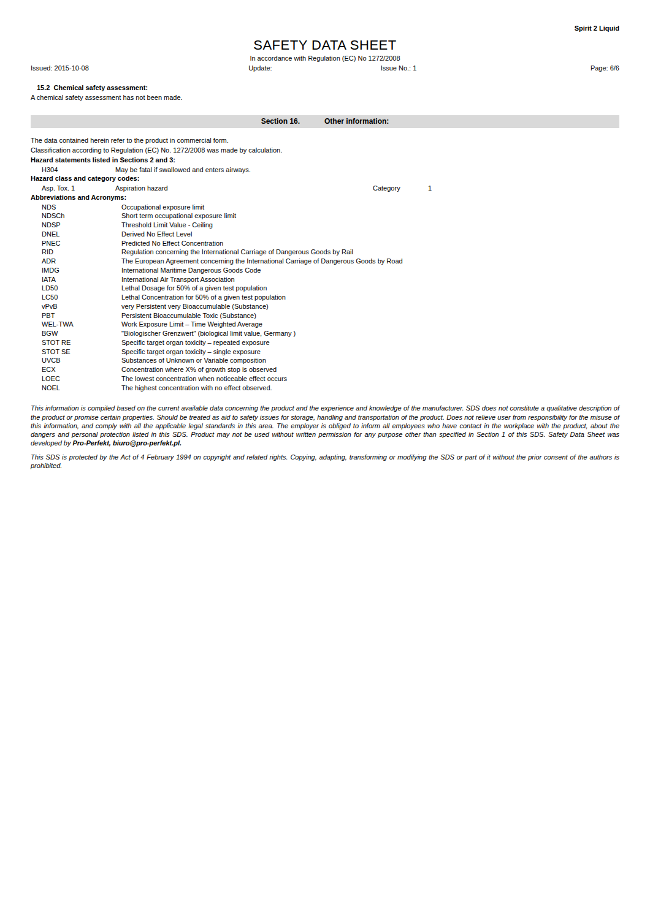Spirit 2 Liquid
SAFETY DATA SHEET
In accordance with Regulation (EC) No 1272/2008
Issued: 2015-10-08
Update:
Issue No.: 1
Page: 6/6
15.2 Chemical safety assessment:
A chemical safety assessment has not been made.
Section 16. Other information:
The data contained herein refer to the product in commercial form.
Classification according to Regulation (EC) No. 1272/2008 was made by calculation.
Hazard statements listed in Sections 2 and 3:
| H304 | May be fatal if swallowed and enters airways. |
Hazard class and category codes:
| Asp. Tox. 1 | Aspiration hazard | Category | 1 |
Abbreviations and Acronyms:
| NDS | Occupational exposure limit |
| NDSCh | Short term occupational exposure limit |
| NDSP | Threshold Limit Value - Ceiling |
| DNEL | Derived No Effect Level |
| PNEC | Predicted No Effect Concentration |
| RID | Regulation concerning the International Carriage of Dangerous Goods by Rail |
| ADR | The European Agreement concerning the International Carriage of Dangerous Goods by Road |
| IMDG | International Maritime Dangerous Goods Code |
| IATA | International Air Transport Association |
| LD50 | Lethal Dosage for 50% of a given test population |
| LC50 | Lethal Concentration for 50% of a given test population |
| vPvB | very Persistent very Bioaccumulable (Substance) |
| PBT | Persistent Bioaccumulable Toxic (Substance) |
| WEL-TWA | Work Exposure Limit – Time Weighted Average |
| BGW | "Biologischer Grenzwert" (biological limit value, Germany ) |
| STOT RE | Specific target organ toxicity – repeated exposure |
| STOT SE | Specific target organ toxicity – single exposure |
| UVCB | Substances of Unknown or Variable composition |
| ECX | Concentration where X% of growth stop is observed |
| LOEC | The lowest concentration when noticeable effect occurs |
| NOEL | The highest concentration with no effect observed. |
This information is compiled based on the current available data concerning the product and the experience and knowledge of the manufacturer. SDS does not constitute a qualitative description of the product or promise certain properties. Should be treated as aid to safety issues for storage, handling and transportation of the product. Does not relieve user from responsibility for the misuse of this information, and comply with all the applicable legal standards in this area. The employer is obliged to inform all employees who have contact in the workplace with the product, about the dangers and personal protection listed in this SDS. Product may not be used without written permission for any purpose other than specified in Section 1 of this SDS. Safety Data Sheet was developed by Pro-Perfekt, biuro@pro-perfekt.pl.
This SDS is protected by the Act of 4 February 1994 on copyright and related rights. Copying, adapting, transforming or modifying the SDS or part of it without the prior consent of the authors is prohibited.